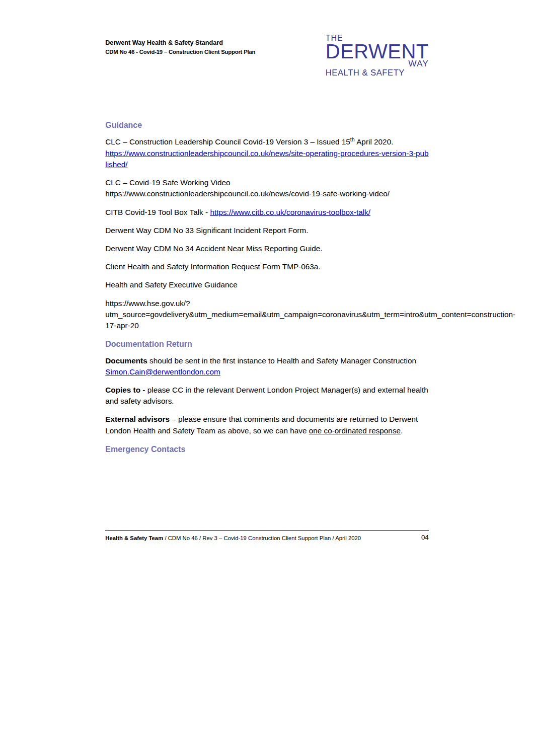Derwent Way Health & Safety Standard
CDM No 46 - Covid-19 – Construction Client Support Plan
THE DERWENT WAY HEALTH & SAFETY
Guidance
CLC – Construction Leadership Council Covid-19 Version 3 – Issued 15th April 2020.
https://www.constructionleadershipcouncil.co.uk/news/site-operating-procedures-version-3-published/
CLC – Covid-19 Safe Working Video https://www.constructionleadershipcouncil.co.uk/news/covid-19-safe-working-video/
CITB Covid-19 Tool Box Talk - https://www.citb.co.uk/coronavirus-toolbox-talk/
Derwent Way CDM No 33 Significant Incident Report Form.
Derwent Way CDM No 34 Accident Near Miss Reporting Guide.
Client Health and Safety Information Request Form TMP-063a.
Health and Safety Executive Guidance
https://www.hse.gov.uk/?utm_source=govdelivery&utm_medium=email&utm_campaign=coronavirus&utm_term=intro&utm_content=construction-17-apr-20
Documentation Return
Documents should be sent in the first instance to Health and Safety Manager Construction
Simon.Cain@derwentlondon.com
Copies to - please CC in the relevant Derwent London Project Manager(s) and external health and safety advisors.
External advisors – please ensure that comments and documents are returned to Derwent London Health and Safety Team as above, so we can have one co-ordinated response.
Emergency Contacts
Health & Safety Team / CDM No 46 / Rev 3 – Covid-19 Construction Client Support Plan / April 2020
04